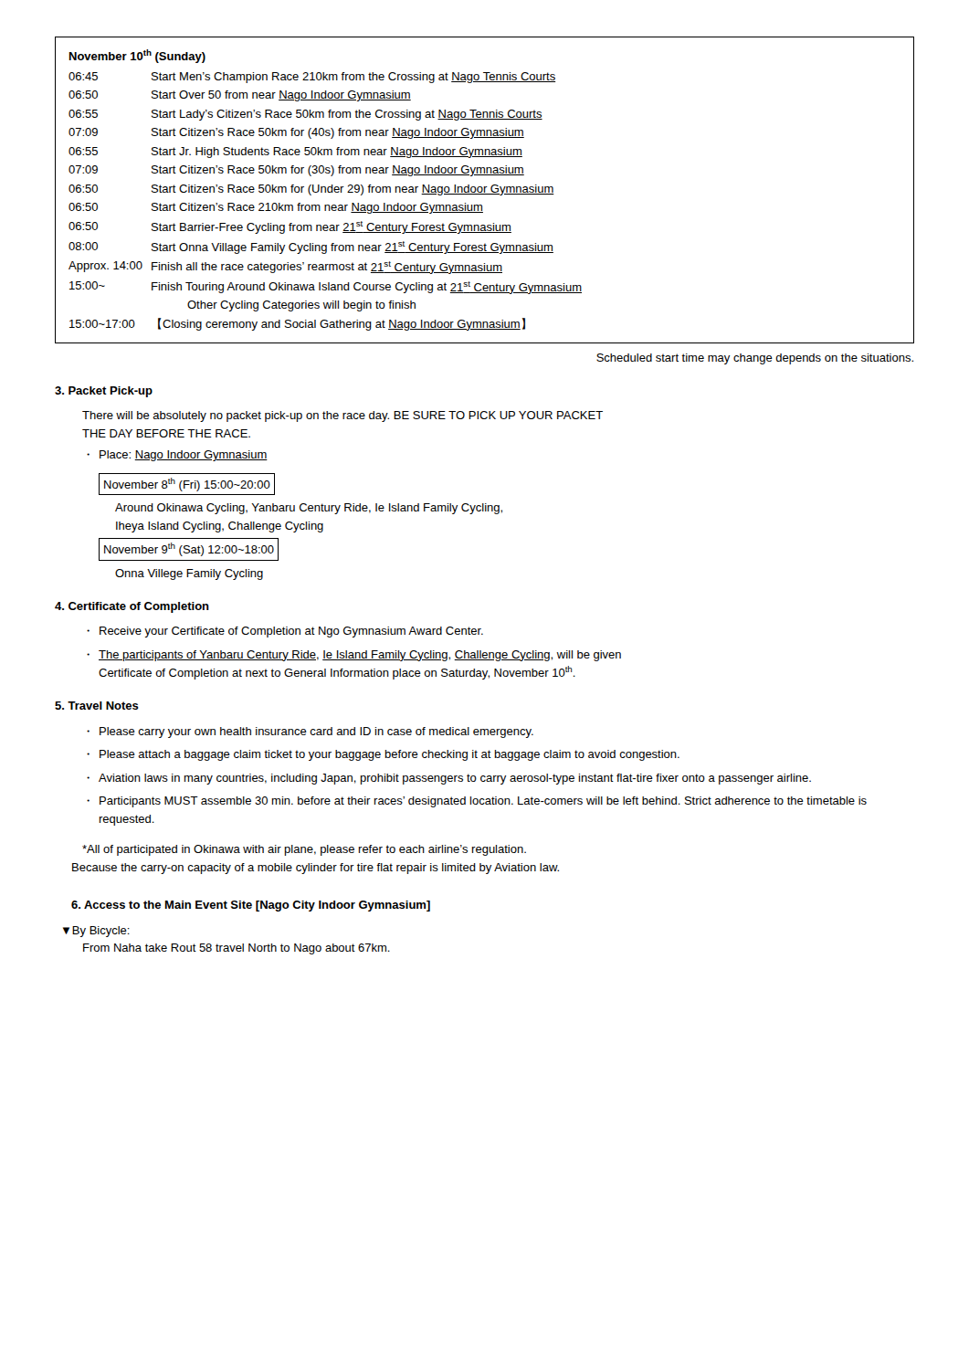November 10th (Sunday)
| 06:45 | Start Men’s Champion Race 210km from the Crossing at Nago Tennis Courts |
| 06:50 | Start Over 50 from near Nago Indoor Gymnasium |
| 06:55 | Start Lady’s Citizen’s Race 50km from the Crossing at Nago Tennis Courts |
| 07:09 | Start Citizen’s Race 50km for (40s) from near Nago Indoor Gymnasium |
| 06:55 | Start Jr. High Students Race 50km from near Nago Indoor Gymnasium |
| 07:09 | Start Citizen’s Race 50km for (30s) from near Nago Indoor Gymnasium |
| 06:50 | Start Citizen’s Race 50km for (Under 29) from near Nago Indoor Gymnasium |
| 06:50 | Start Citizen’s Race 210km from near Nago Indoor Gymnasium |
| 06:50 | Start Barrier-Free Cycling from near 21 st Century Forest Gymnasium |
| 08:00 | Start Onna Village Family Cycling from near 21 st Century Forest Gymnasium |
| Approx. 14:00 | Finish all the race categories’ rearmost at 21 st Century Gymnasium |
| 15:00~ | Finish Touring Around Okinawa Island Course Cycling at 21 st Century Gymnasium Other Cycling Categories will begin to finish |
| 15:00~17:00 | 【Closing ceremony and Social Gathering at Nago Indoor Gymnasium 】 |
Scheduled start time may change depends on the situations.
3. Packet Pick-up
There will be absolutely no packet pick-up on the race day. BE SURE TO PICK UP YOUR PACKET
THE DAY BEFORE THE RACE.
Place: Nago Indoor Gymnasium
November 8th (Fri) 15:00~20:00
Around Okinawa Cycling, Yanbaru Century Ride, Ie Island Family Cycling,
Iheya Island Cycling, Challenge Cycling
November 9th (Sat) 12:00~18:00
Onna Villege Family Cycling
4. Certificate of Completion
Receive your Certificate of Completion at Ngo Gymnasium Award Center.
The participants of Yanbaru Century Ride, Ie Island Family Cycling, Challenge Cycling, will be given
Certificate of Completion at next to General Information place on Saturday, November 10th.
5. Travel Notes
Please carry your own health insurance card and ID in case of medical emergency.
Please attach a baggage claim ticket to your baggage before checking it at baggage claim to avoid congestion.
Aviation laws in many countries, including Japan, prohibit passengers to carry aerosol-type instant flat-tire fixer onto a passenger airline.
Participants MUST assemble 30 min. before at their races’ designated location. Late-comers will be left behind. Strict adherence to the timetable is requested.
*All of participated in Okinawa with air plane, please refer to each airline’s regulation.
Because the carry-on capacity of a mobile cylinder for tire flat repair is limited by Aviation law.
6. Access to the Main Event Site [Nago City Indoor Gymnasium]
▼By Bicycle:
From Naha take Rout 58 travel North to Nago about 67km.